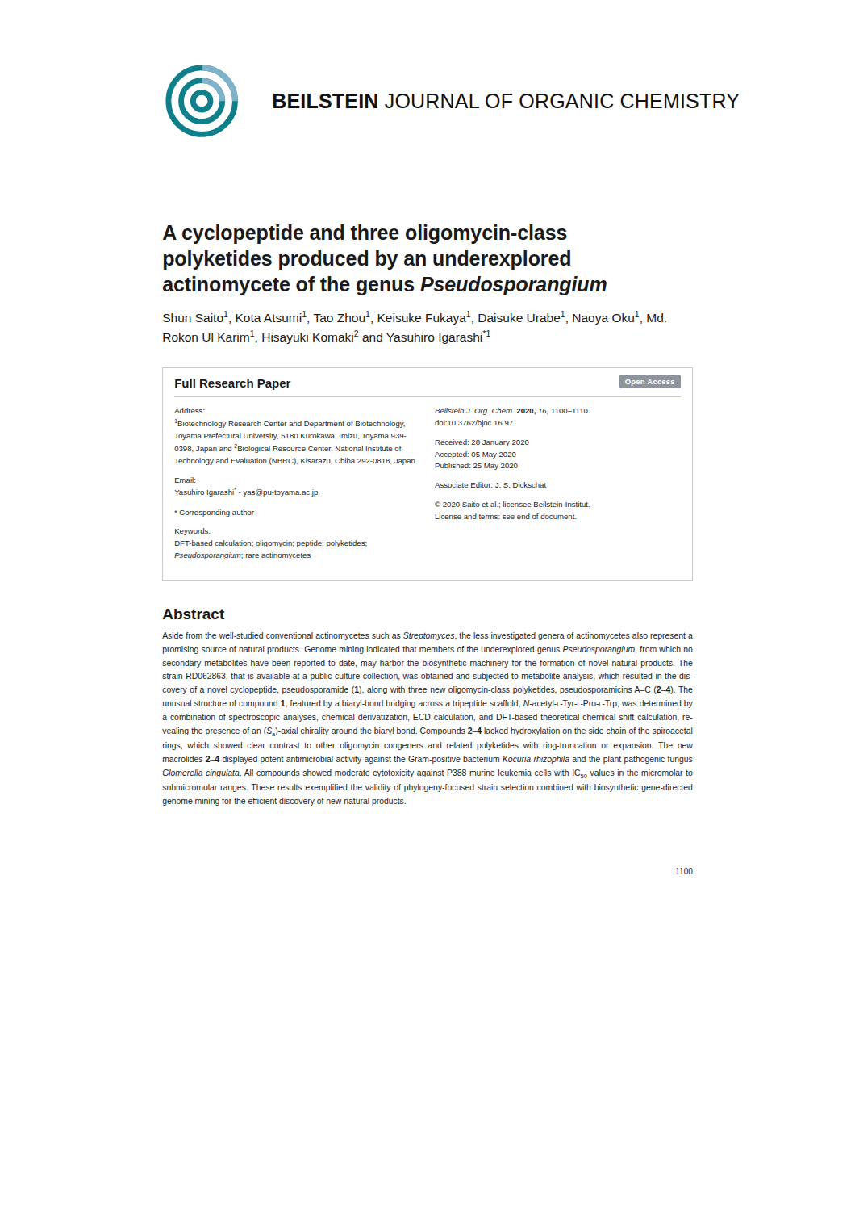BEILSTEIN JOURNAL OF ORGANIC CHEMISTRY
A cyclopeptide and three oligomycin-class polyketides produced by an underexplored actinomycete of the genus Pseudosporangium
Shun Saito1, Kota Atsumi1, Tao Zhou1, Keisuke Fukaya1, Daisuke Urabe1, Naoya Oku1, Md. Rokon Ul Karim1, Hisayuki Komaki2 and Yasuhiro Igarashi*1
Full Research Paper
Open Access
Address: 1Biotechnology Research Center and Department of Biotechnology, Toyama Prefectural University, 5180 Kurokawa, Imizu, Toyama 939-0398, Japan and 2Biological Resource Center, National Institute of Technology and Evaluation (NBRC), Kisarazu, Chiba 292-0818, Japan
Email: Yasuhiro Igarashi* - yas@pu-toyama.ac.jp
* Corresponding author
Keywords: DFT-based calculation; oligomycin; peptide; polyketides; Pseudosporangium; rare actinomycetes
Beilstein J. Org. Chem. 2020, 16, 1100–1110.
doi:10.3762/bjoc.16.97
Received: 28 January 2020
Accepted: 05 May 2020
Published: 25 May 2020
Associate Editor: J. S. Dickschat
© 2020 Saito et al.; licensee Beilstein-Institut.
License and terms: see end of document.
Abstract
Aside from the well-studied conventional actinomycetes such as Streptomyces, the less investigated genera of actinomycetes also represent a promising source of natural products. Genome mining indicated that members of the underexplored genus Pseudosporangium, from which no secondary metabolites have been reported to date, may harbor the biosynthetic machinery for the formation of novel natural products. The strain RD062863, that is available at a public culture collection, was obtained and subjected to metabolite analysis, which resulted in the discovery of a novel cyclopeptide, pseudosporamide (1), along with three new oligomycin-class polyketides, pseudosporamicins A–C (2–4). The unusual structure of compound 1, featured by a biaryl-bond bridging across a tripeptide scaffold, N-acetyl-l-Tyr-l-Pro-l-Trp, was determined by a combination of spectroscopic analyses, chemical derivatization, ECD calculation, and DFT-based theoretical chemical shift calculation, revealing the presence of an (Sa)-axial chirality around the biaryl bond. Compounds 2–4 lacked hydroxylation on the side chain of the spiroacetal rings, which showed clear contrast to other oligomycin congeners and related polyketides with ring-truncation or expansion. The new macrolides 2–4 displayed potent antimicrobial activity against the Gram-positive bacterium Kocuria rhizophila and the plant pathogenic fungus Glomerella cingulata. All compounds showed moderate cytotoxicity against P388 murine leukemia cells with IC50 values in the micromolar to submicromolar ranges. These results exemplified the validity of phylogeny-focused strain selection combined with biosynthetic gene-directed genome mining for the efficient discovery of new natural products.
1100